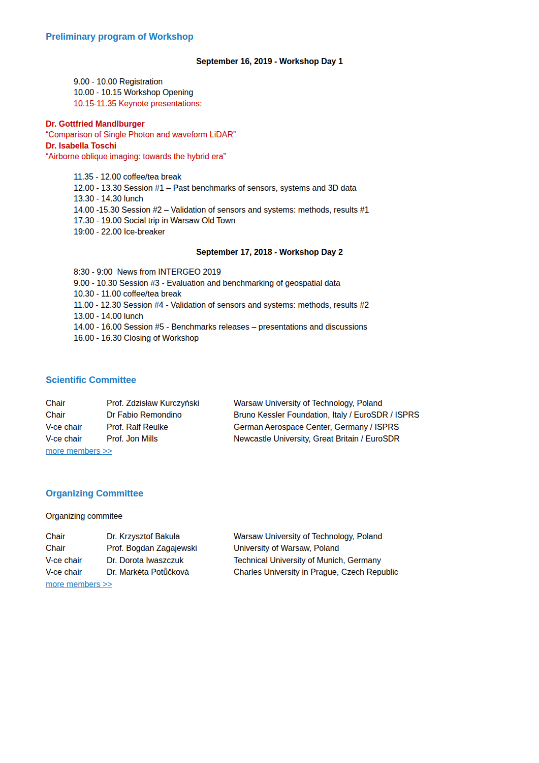Preliminary program of Workshop
September 16, 2019 - Workshop Day 1
9.00 - 10.00 Registration
10.00 - 10.15 Workshop Opening
10.15-11.35 Keynote presentations:
Dr. Gottfried Mandlburger
“Comparison of Single Photon and waveform LiDAR”
Dr. Isabella Toschi
“Airborne oblique imaging: towards the hybrid era”
11.35 - 12.00 coffee/tea break
12.00 - 13.30 Session #1 – Past benchmarks of sensors, systems and 3D data
13.30 - 14.30 lunch
14.00 -15.30 Session #2 – Validation of sensors and systems: methods, results #1
17.30 - 19.00 Social trip in Warsaw Old Town
19:00 - 22.00 Ice-breaker
September 17, 2018 - Workshop Day 2
8:30 - 9:00 News from INTERGEO 2019
9.00 - 10.30 Session #3 - Evaluation and benchmarking of geospatial data
10.30 - 11.00 coffee/tea break
11.00 - 12.30 Session #4 - Validation of sensors and systems: methods, results #2
13.00 - 14.00 lunch
14.00 - 16.00 Session #5 - Benchmarks releases – presentations and discussions
16.00 - 16.30 Closing of Workshop
Scientific Committee
| Chair | Prof. Zdzisław Kurczyński | Warsaw University of Technology, Poland |
| Chair | Dr Fabio Remondino | Bruno Kessler Foundation, Italy / EuroSDR / ISPRS |
| V-ce chair | Prof. Ralf Reulke | German Aerospace Center, Germany / ISPRS |
| V-ce chair | Prof. Jon Mills | Newcastle University, Great Britain / EuroSDR |
more members >>
Organizing Committee
Organizing commitee
| Chair | Dr. Krzysztof Bakuła | Warsaw University of Technology, Poland |
| Chair | Prof. Bogdan Zagajewski | University of Warsaw, Poland |
| V-ce chair | Dr. Dorota Iwaszczuk | Technical University of Munich, Germany |
| V-ce chair | Dr. Markéta Potůčková | Charles University in Prague, Czech Republic |
more members >>